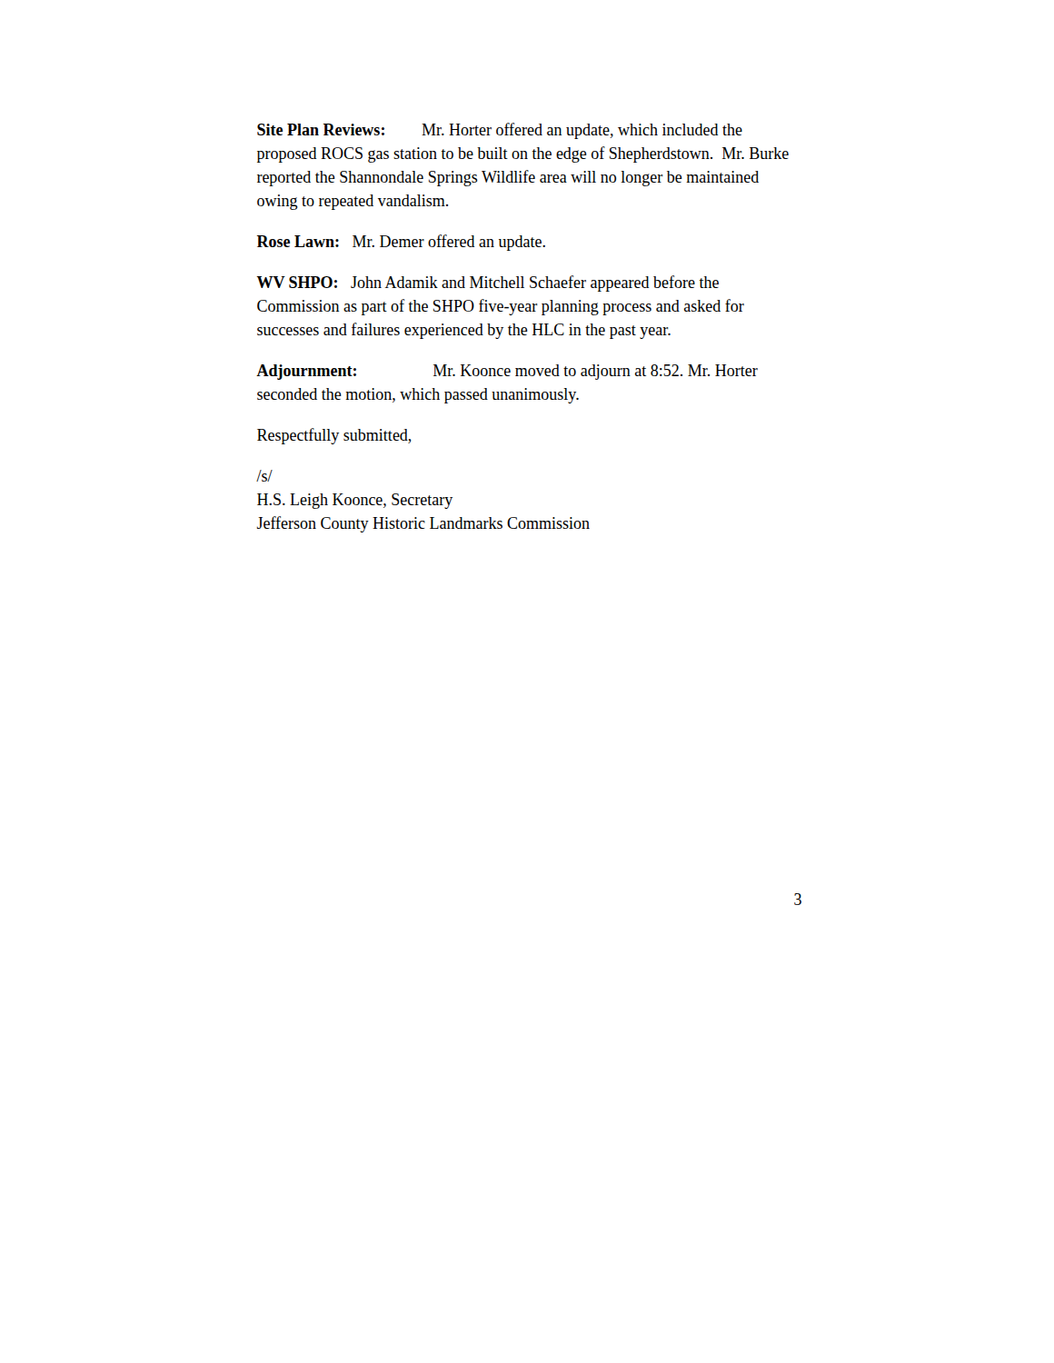Site Plan Reviews: Mr. Horter offered an update, which included the proposed ROCS gas station to be built on the edge of Shepherdstown. Mr. Burke reported the Shannondale Springs Wildlife area will no longer be maintained owing to repeated vandalism.
Rose Lawn: Mr. Demer offered an update.
WV SHPO: John Adamik and Mitchell Schaefer appeared before the Commission as part of the SHPO five-year planning process and asked for successes and failures experienced by the HLC in the past year.
Adjournment: Mr. Koonce moved to adjourn at 8:52. Mr. Horter seconded the motion, which passed unanimously.
Respectfully submitted,
/s/
H.S. Leigh Koonce, Secretary
Jefferson County Historic Landmarks Commission
3